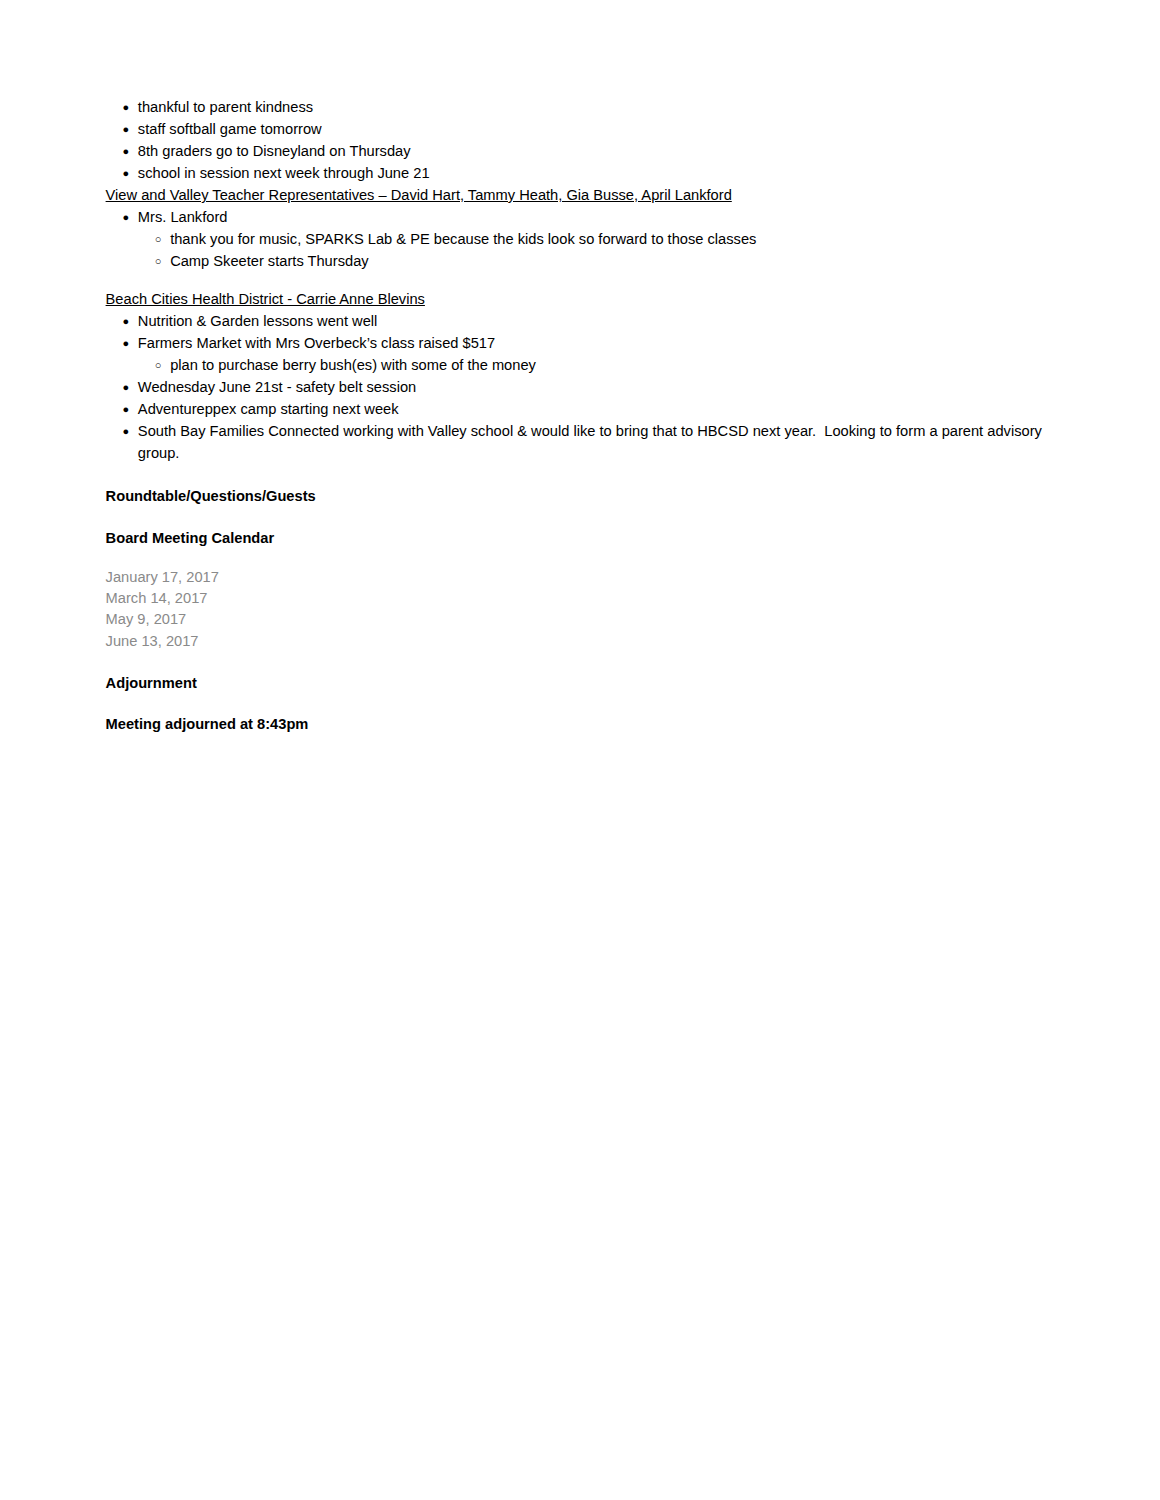thankful to parent kindness
staff softball game tomorrow
8th graders go to Disneyland on Thursday
school in session next week through June 21
View and Valley Teacher Representatives – David Hart, Tammy Heath, Gia Busse, April Lankford
Mrs. Lankford
thank you for music, SPARKS Lab & PE because the kids look so forward to those classes
Camp Skeeter starts Thursday
Beach Cities Health District - Carrie Anne Blevins
Nutrition & Garden lessons went well
Farmers Market with Mrs Overbeck’s class raised $517
plan to purchase berry bush(es) with some of the money
Wednesday June 21st - safety belt session
Adventureppex camp starting next week
South Bay Families Connected working with Valley school & would like to bring that to HBCSD next year. Looking to form a parent advisory group.
Roundtable/Questions/Guests
Board Meeting Calendar
January 17, 2017
March 14, 2017
May 9, 2017
June 13, 2017
Adjournment
Meeting adjourned at 8:43pm